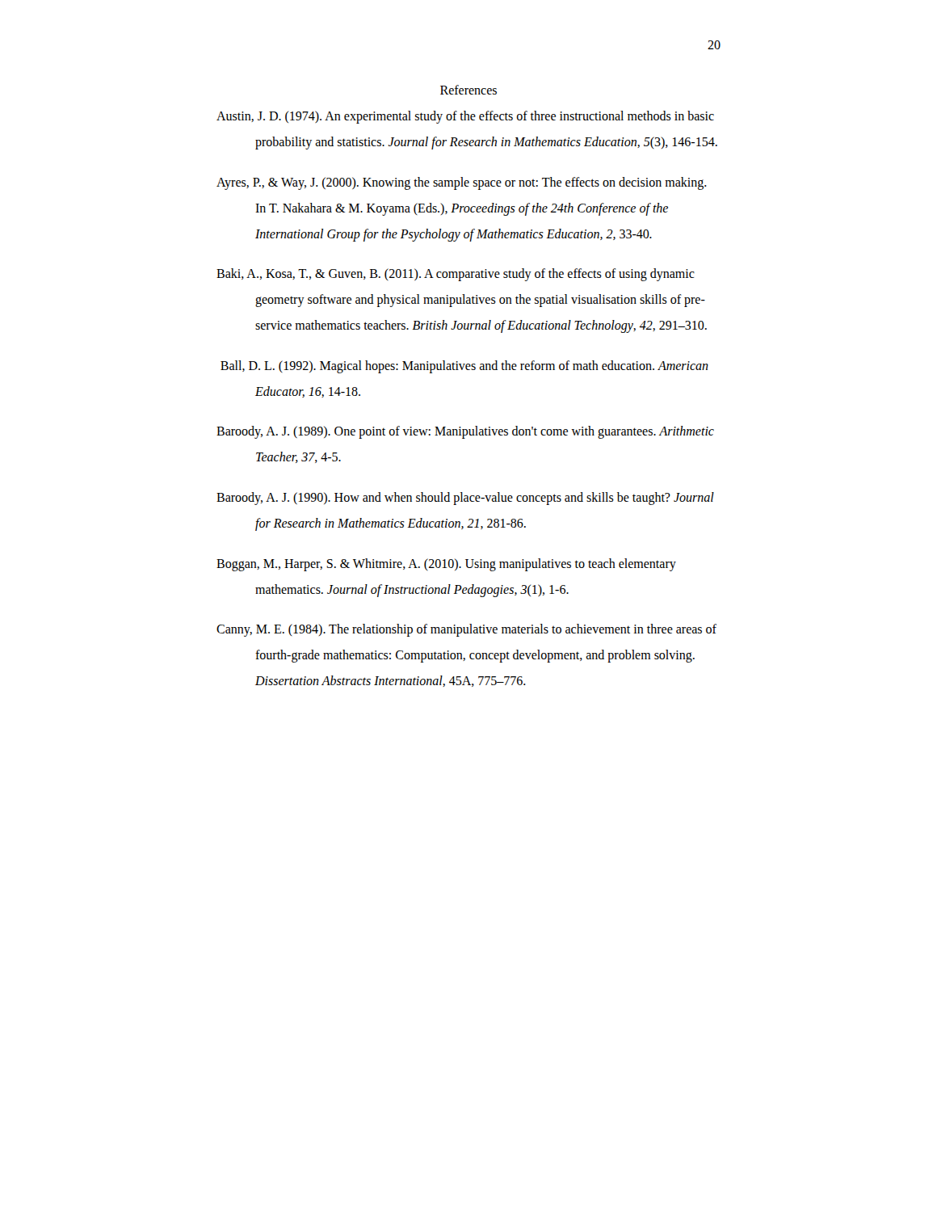20
References
Austin, J. D. (1974). An experimental study of the effects of three instructional methods in basic probability and statistics. Journal for Research in Mathematics Education, 5(3), 146-154.
Ayres, P., & Way, J. (2000). Knowing the sample space or not: The effects on decision making. In T. Nakahara & M. Koyama (Eds.), Proceedings of the 24th Conference of the International Group for the Psychology of Mathematics Education, 2, 33-40.
Baki, A., Kosa, T., & Guven, B. (2011). A comparative study of the effects of using dynamic geometry software and physical manipulatives on the spatial visualisation skills of pre-service mathematics teachers. British Journal of Educational Technology, 42, 291–310.
Ball, D. L. (1992). Magical hopes: Manipulatives and the reform of math education. American Educator, 16, 14-18.
Baroody, A. J. (1989). One point of view: Manipulatives don't come with guarantees. Arithmetic Teacher, 37, 4-5.
Baroody, A. J. (1990). How and when should place-value concepts and skills be taught? Journal for Research in Mathematics Education, 21, 281-86.
Boggan, M., Harper, S. & Whitmire, A. (2010). Using manipulatives to teach elementary mathematics. Journal of Instructional Pedagogies, 3(1), 1-6.
Canny, M. E. (1984). The relationship of manipulative materials to achievement in three areas of fourth-grade mathematics: Computation, concept development, and problem solving. Dissertation Abstracts International, 45A, 775–776.